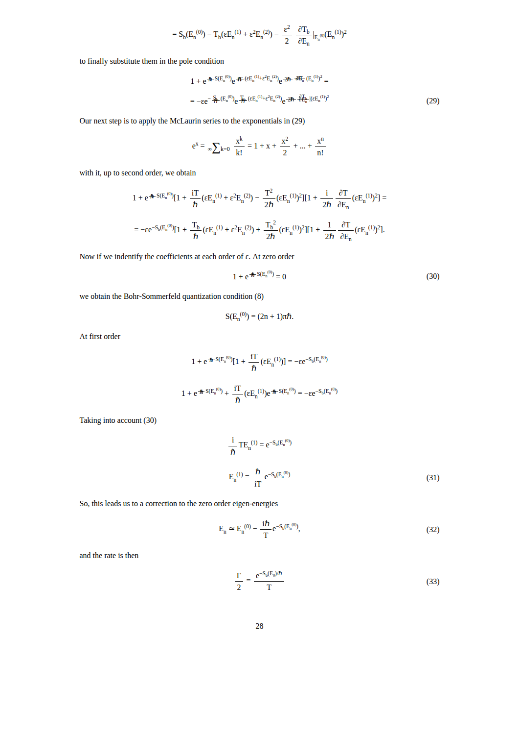= Sb(En(0)) − Tb(εEn(1) + ε2En(2)) − ε22 ∂Tb∂En|En(0)(En(1))2
to finally substitute them in the pole condition
1 + eiℏ S(En(0))eiT ℏ(εEn(1)+ε2En(2))ei 2ℏ∂T∂En(En(1))2 =
= −εe−Sb ℏ(En(0))eTb ℏ(εEn(1)+ε2En(2))e12ℏ∂Tb∂En|(εEn(1))2 (29)
Our next step is to apply the McLaurin series to the exponentials in (29)
ex = ∞∑k=0 xk k! = 1 + x + x22 + ... + xn n!
with it, up to second order, we obtain
1 + eiℏ S(En(0))[1 + iT ℏ(εEn(1) + ε2En(2)) − T22ℏ(εEn(1))2][1 + i 2ℏ∂T∂En(εEn(1))2] =
= −εe−Sb(En(0))[1 + Tb ℏ(εEn(1) + ε2En(2)) + Tb22ℏ(εEn(1))2][1 + 12ℏ∂T∂En(εEn(1))2].
Now if we indentify the coefficients at each order of ε. At zero order
1 + eiℏ S(En(0)) = 0 (30)
we obtain the Bohr-Sommerfeld quantization condition (8)
S(En(0)) = (2n + 1)πℏ.
At first order
1 + eiℏ S(En(0))[1 + iT ℏ(εEn(1))] = −εe−Sb(En(0))
1 + eiℏ S(En(0)) + iT ℏ(εEn(1))eiℏ S(En(0)) = −εe−Sb(En(0))
Taking into account (30)
iℏ TEn(1) = e−Sb(En(0))
En(1) = ℏiTe−Sb(En(0)) (31)
So, this leads us to a correction to the zero order eigen-energies
En ≃ En(0) − iℏ Te−Sb(En(0)), (32)
and the rate is then
Γ 2 = e−Sb(E0)/ℏ T (33)
28